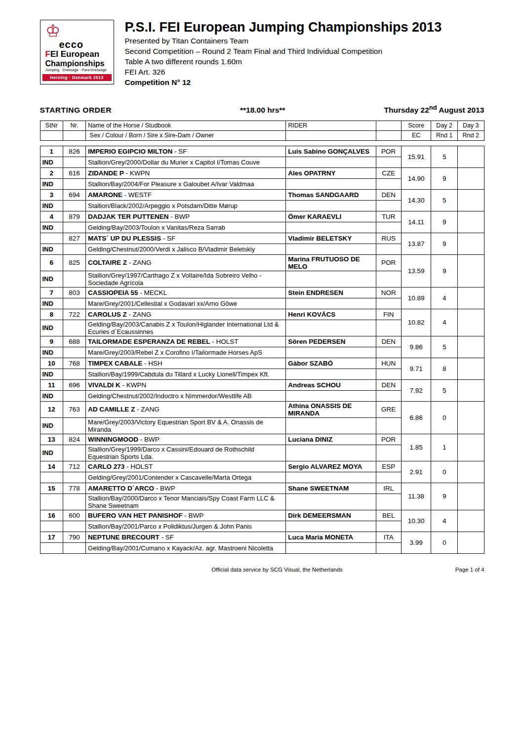♔
ecco
FEI European
Championships
Jumping · Dressage · Para-Dressage
Herning · Denmark 2013
P.S.I. FEI European Jumping Championships 2013
Presented by Titan Containers Team
Second Competition – Round 2 Team Final and Third Individual Competition
Table A two different rounds 1.60m
FEI Art. 326
Competition N° 12
STARTING ORDER
**18.00 hrs**
Thursday 22nd August 2013
| StNr | Nr. | Name of the Horse / Studbook | RIDER | | Score | Day 2 | Day 3 |
| | | Sex / Colour / Born / Sire x Sire-Dam / Owner | | | EC | Rnd 1 | Rnd 2 |
| 1 | 826 | IMPERIO EGIPCIO MILTON - SF | Luis Sabino GONÇALVES | POR | 15.91 | 5 | |
| IND | | Stallion/Grey/2000/Dollar du Murier x Capitol I/Tomas Couve | | |
| 2 | 616 | ZIDANDE P - KWPN | Ales OPATRNY | CZE | 14.90 | 9 | |
| IND | | Stallion/Bay/2004/For Pleasure x Galoubet A/Ivar Valdmaa | | |
| 3 | 694 | AMARONE - WESTF | Thomas SANDGAARD | DEN | 14.30 | 5 | |
| IND | | Stallion/Black/2002/Arpeggio x Potsdam/Ditte Mørup | | |
| 4 | 879 | DADJAK TER PUTTENEN - BWP | Ömer KARAEVLI | TUR | 14.11 | 9 | |
| IND | | Gelding/Bay/2003/Toulon x Vanitas/Reza Sarrab | | |
| | 827 | MATS´ UP DU PLESSIS - SF | Vladimir BELETSKY | RUS | 13.87 | 9 | |
| IND | | Gelding/Chestnut/2000/Verdi x Jalisco B/Vladimir Beletskiy | | |
| 6 | 825 | COLTAIRE Z - ZANG | Marina FRUTUOSO DE MELO | POR | 13.59 | 9 | |
| IND | | Stallion/Grey/1997/Carthago Z x Voltaire/Ida Sobreiro Velho - Sociedade Agrícola | | |
| 7 | 803 | CASSIOPEIA 55 - MECKL | Stein ENDRESEN | NOR | 10.89 | 4 | |
| IND | | Mare/Grey/2001/Cellestial x Godavari xx/Arno Göwe | | |
| 8 | 722 | CAROLUS Z - ZANG | Henri KOVÁCS | FIN | 10.82 | 4 | |
| IND | | Gelding/Bay/2003/Canabis Z x Toulon/Higlander International Ltd & Ecuries d´Ecaussinnes | | |
| 9 | 688 | TAILORMADE ESPERANZA DE REBEL - HOLST | Sören PEDERSEN | DEN | 9.86 | 5 | |
| IND | | Mare/Grey/2003/Rebel Z x Corofino I/Tailormade Horses ApS | | |
| 10 | 768 | TIMPEX CABALE - HSH | Gábor SZABÓ | HUN | 9.71 | 8 | |
| IND | | Stallion/Bay/1999/Cabdula du Tillard x Lucky Lionell/Timpex Kft. | | |
| 11 | 696 | VIVALDI K - KWPN | Andreas SCHOU | DEN | 7.92 | 5 | |
| IND | | Gelding/Chestnut/2002/Indoctro x Nimmerdor/Westlife AB | | |
| 12 | 763 | AD CAMILLE Z - ZANG | Athina ONASSIS DE MIRANDA | GRE | 6.86 | 0 | |
| IND | | Mare/Grey/2003/Victory Equestrian Sport BV & A. Onassis de Miranda | | |
| 13 | 824 | WINNINGMOOD - BWP | Luciana DINIZ | POR | 1.85 | 1 | |
| IND | | Stallion/Grey/1999/Darco x Cassini/Edouard de Rothschild Equestrian Sports Lda. | | |
| 14 | 712 | CARLO 273 - HOLST | Sergio ALVAREZ MOYA | ESP | 2.91 | 0 | |
| | | Gelding/Grey/2001/Contender x Cascavelle/Marta Ortega | | |
| 15 | 778 | AMARETTO D´ARCO - BWP | Shane SWEETNAM | IRL | 11.38 | 9 | |
| | | Stallion/Bay/2000/Darco x Tenor Manciais/Spy Coast Farm LLC & Shane Sweetnam | | |
| 16 | 600 | BUFERO VAN HET PANISHOF - BWP | Dirk DEMEERSMAN | BEL | 10.30 | 4 | |
| | | Stallion/Bay/2001/Parco x Polidiktus/Jurgen & John Panis | | |
| 17 | 790 | NEPTUNE BRECOURT - SF | Luca Maria MONETA | ITA | 3.99 | 0 | |
| | | Gelding/Bay/2001/Cumano x Kayack/Az. agr. Mastroeni Nicoletta | | |
Official data service by SCG Visual, the Netherlands
Page 1 of 4